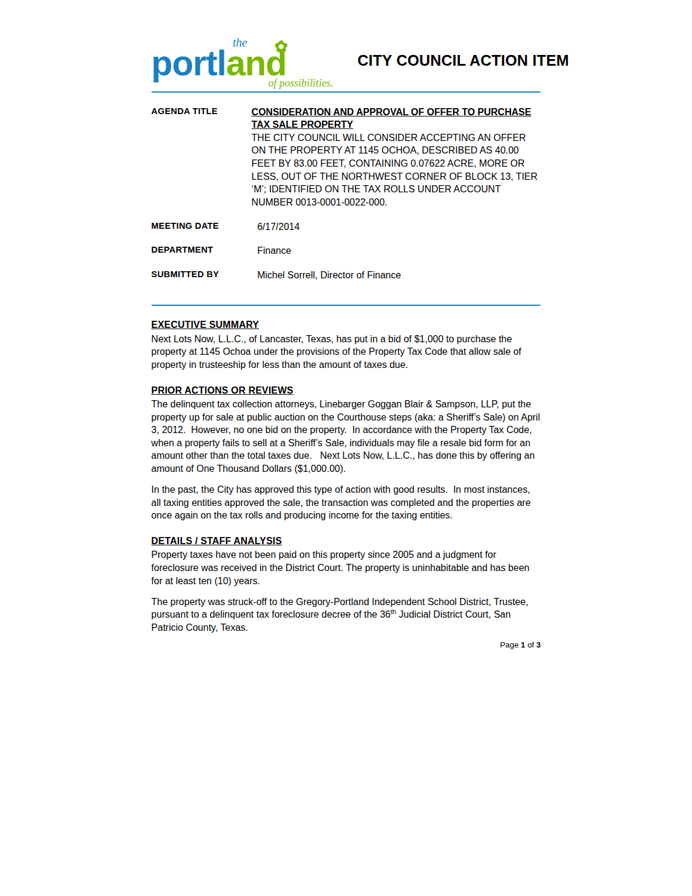theportland✿
of possibilities.
CITY COUNCIL ACTION ITEM
| AGENDA TITLE | Consideration and Approval of Offer to Purchase Tax Sale Property The City Council will consider accepting an offer on the property at 1145 Ochoa, described as 40.00 feet by 83.00 feet, containing 0.07622 acre, more or less, out of the northwest corner of Block 13, Tier ‘M’; identified on the tax rolls under account number 0013-0001-0022-000. |
| MEETING DATE | 6/17/2014 |
| DEPARTMENT | Finance |
| SUBMITTED BY | Michel Sorrell, Director of Finance |
Executive Summary
Next Lots Now, L.L.C., of Lancaster, Texas, has put in a bid of $1,000 to purchase the property at 1145 Ochoa under the provisions of the Property Tax Code that allow sale of property in trusteeship for less than the amount of taxes due.
Prior Actions or Reviews
The delinquent tax collection attorneys, Linebarger Goggan Blair & Sampson, LLP, put the property up for sale at public auction on the Courthouse steps (aka: a Sheriff’s Sale) on April 3, 2012. However, no one bid on the property. In accordance with the Property Tax Code, when a property fails to sell at a Sheriff’s Sale, individuals may file a resale bid form for an amount other than the total taxes due. Next Lots Now, L.L.C., has done this by offering an amount of One Thousand Dollars ($1,000.00).
In the past, the City has approved this type of action with good results. In most instances, all taxing entities approved the sale, the transaction was completed and the properties are once again on the tax rolls and producing income for the taxing entities.
Details / Staff Analysis
Property taxes have not been paid on this property since 2005 and a judgment for foreclosure was received in the District Court. The property is uninhabitable and has been for at least ten (10) years.
The property was struck-off to the Gregory-Portland Independent School District, Trustee, pursuant to a delinquent tax foreclosure decree of the 36th Judicial District Court, San Patricio County, Texas.
Page 1 of 3